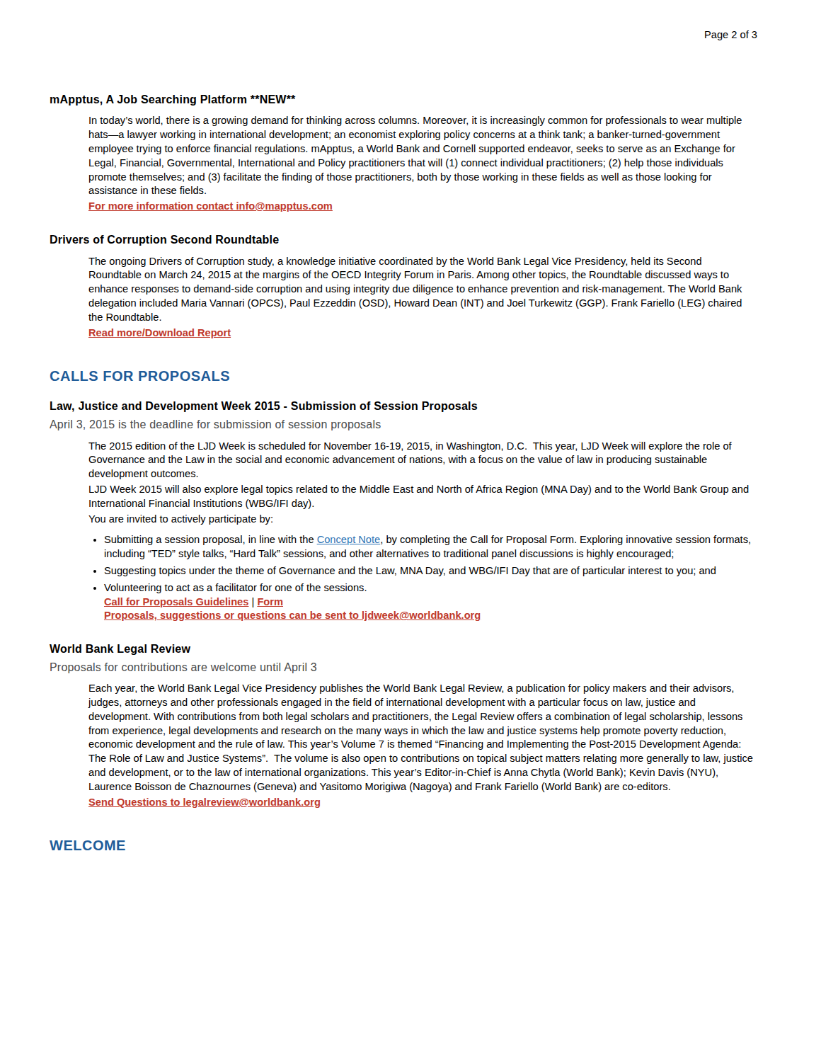Page 2 of 3
mApptus, A Job Searching Platform **NEW**
In today’s world, there is a growing demand for thinking across columns. Moreover, it is increasingly common for professionals to wear multiple hats—a lawyer working in international development; an economist exploring policy concerns at a think tank; a banker-turned-government employee trying to enforce financial regulations. mApptus, a World Bank and Cornell supported endeavor, seeks to serve as an Exchange for Legal, Financial, Governmental, International and Policy practitioners that will (1) connect individual practitioners; (2) help those individuals promote themselves; and (3) facilitate the finding of those practitioners, both by those working in these fields as well as those looking for assistance in these fields.
For more information contact info@mapptus.com
Drivers of Corruption Second Roundtable
The ongoing Drivers of Corruption study, a knowledge initiative coordinated by the World Bank Legal Vice Presidency, held its Second Roundtable on March 24, 2015 at the margins of the OECD Integrity Forum in Paris. Among other topics, the Roundtable discussed ways to enhance responses to demand-side corruption and using integrity due diligence to enhance prevention and risk-management. The World Bank delegation included Maria Vannari (OPCS), Paul Ezzeddin (OSD), Howard Dean (INT) and Joel Turkewitz (GGP). Frank Fariello (LEG) chaired the Roundtable.
Read more/Download Report
CALLS FOR PROPOSALS
Law, Justice and Development Week 2015 - Submission of Session Proposals
April 3, 2015 is the deadline for submission of session proposals
The 2015 edition of the LJD Week is scheduled for November 16-19, 2015, in Washington, D.C. This year, LJD Week will explore the role of Governance and the Law in the social and economic advancement of nations, with a focus on the value of law in producing sustainable development outcomes.
LJD Week 2015 will also explore legal topics related to the Middle East and North of Africa Region (MNA Day) and to the World Bank Group and International Financial Institutions (WBG/IFI day).
You are invited to actively participate by:
Submitting a session proposal, in line with the Concept Note, by completing the Call for Proposal Form. Exploring innovative session formats, including “TED” style talks, “Hard Talk” sessions, and other alternatives to traditional panel discussions is highly encouraged;
Suggesting topics under the theme of Governance and the Law, MNA Day, and WBG/IFI Day that are of particular interest to you; and
Volunteering to act as a facilitator for one of the sessions.
Call for Proposals Guidelines | Form
Proposals, suggestions or questions can be sent to ljdweek@worldbank.org
World Bank Legal Review
Proposals for contributions are welcome until April 3
Each year, the World Bank Legal Vice Presidency publishes the World Bank Legal Review, a publication for policy makers and their advisors, judges, attorneys and other professionals engaged in the field of international development with a particular focus on law, justice and development. With contributions from both legal scholars and practitioners, the Legal Review offers a combination of legal scholarship, lessons from experience, legal developments and research on the many ways in which the law and justice systems help promote poverty reduction, economic development and the rule of law. This year’s Volume 7 is themed “Financing and Implementing the Post-2015 Development Agenda: The Role of Law and Justice Systems”. The volume is also open to contributions on topical subject matters relating more generally to law, justice and development, or to the law of international organizations. This year’s Editor-in-Chief is Anna Chytla (World Bank); Kevin Davis (NYU), Laurence Boisson de Chaznournes (Geneva) and Yasitomo Morigiwa (Nagoya) and Frank Fariello (World Bank) are co-editors.
Send Questions to legalreview@worldbank.org
WELCOME